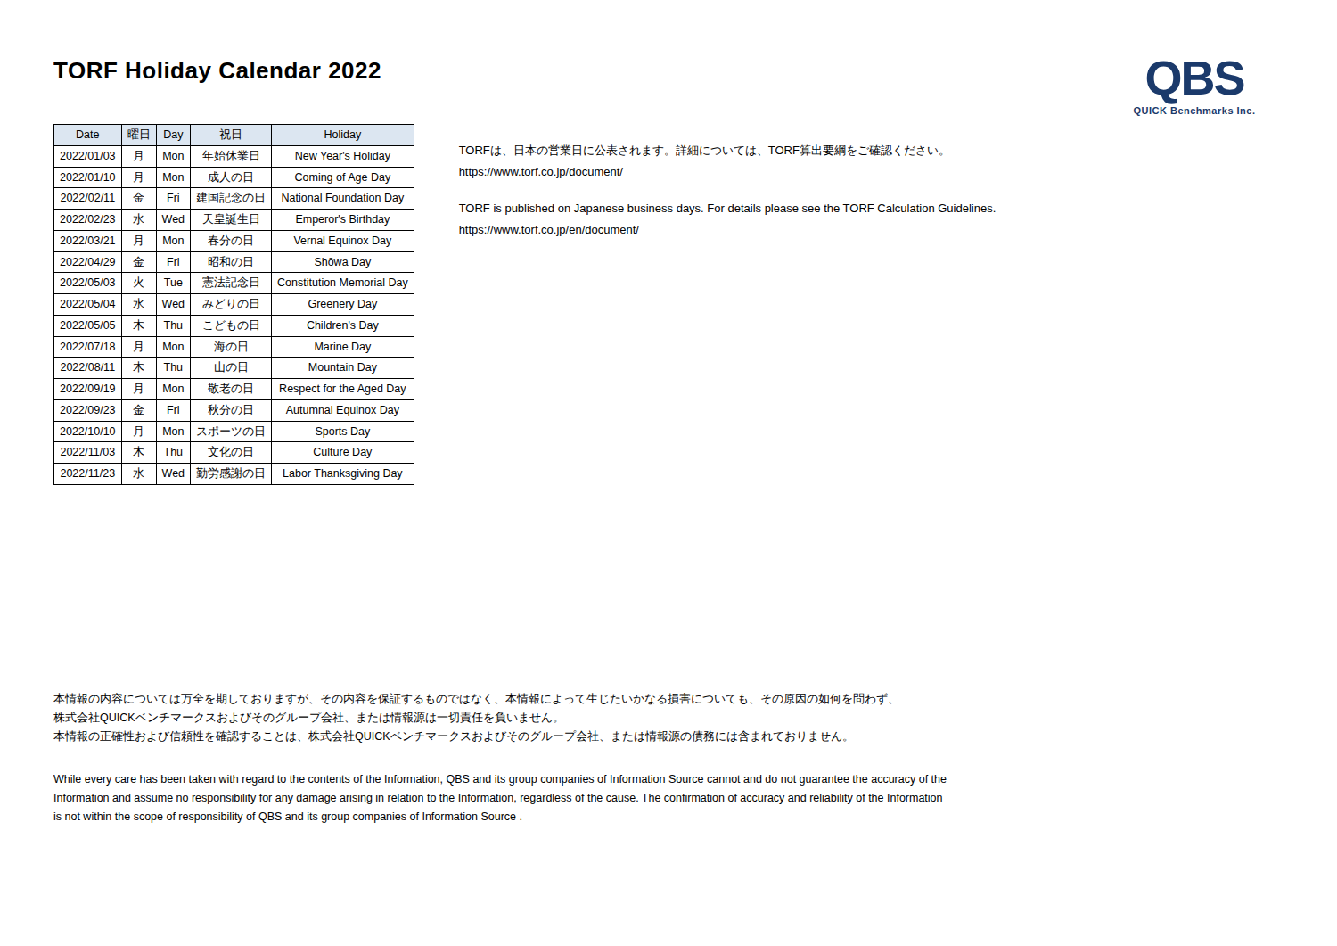QBS
QUICK Benchmarks Inc.
TORF Holiday Calendar 2022
| Date | 曜日 | Day | 祝日 | Holiday |
| --- | --- | --- | --- | --- |
| 2022/01/03 | 月 | Mon | 年始休業日 | New Year's Holiday |
| 2022/01/10 | 月 | Mon | 成人の日 | Coming of Age Day |
| 2022/02/11 | 金 | Fri | 建国記念の日 | National Foundation Day |
| 2022/02/23 | 水 | Wed | 天皇誕生日 | Emperor's Birthday |
| 2022/03/21 | 月 | Mon | 春分の日 | Vernal Equinox Day |
| 2022/04/29 | 金 | Fri | 昭和の日 | Shōwa Day |
| 2022/05/03 | 火 | Tue | 憲法記念日 | Constitution Memorial Day |
| 2022/05/04 | 水 | Wed | みどりの日 | Greenery Day |
| 2022/05/05 | 木 | Thu | こどもの日 | Children's Day |
| 2022/07/18 | 月 | Mon | 海の日 | Marine Day |
| 2022/08/11 | 木 | Thu | 山の日 | Mountain Day |
| 2022/09/19 | 月 | Mon | 敬老の日 | Respect for the Aged Day |
| 2022/09/23 | 金 | Fri | 秋分の日 | Autumnal Equinox Day |
| 2022/10/10 | 月 | Mon | スポーツの日 | Sports Day |
| 2022/11/03 | 木 | Thu | 文化の日 | Culture Day |
| 2022/11/23 | 水 | Wed | 勤労感謝の日 | Labor Thanksgiving Day |
TORFは、日本の営業日に公表されます。詳細については、TORF算出要綱をご確認ください。
https://www.torf.co.jp/document/
TORF is published on Japanese business days. For details please see the TORF Calculation Guidelines.
https://www.torf.co.jp/en/document/
本情報の内容については万全を期しておりますが、その内容を保証するものではなく、本情報によって生じたいかなる損害についても、その原因の如何を問わず、
株式会社QUICKベンチマークスおよびそのグループ会社、または情報源は一切責任を負いません。
本情報の正確性および信頼性を確認することは、株式会社QUICKベンチマークスおよびそのグループ会社、または情報源の債務には含まれておりません。
While every care has been taken with regard to the contents of the Information, QBS and its group companies of Information Source cannot and do not guarantee the accuracy of the
Information and assume no responsibility for any damage arising in relation to the Information, regardless of the cause. The confirmation of accuracy and reliability of the Information
is not within the scope of responsibility of QBS and its group companies of Information Source .